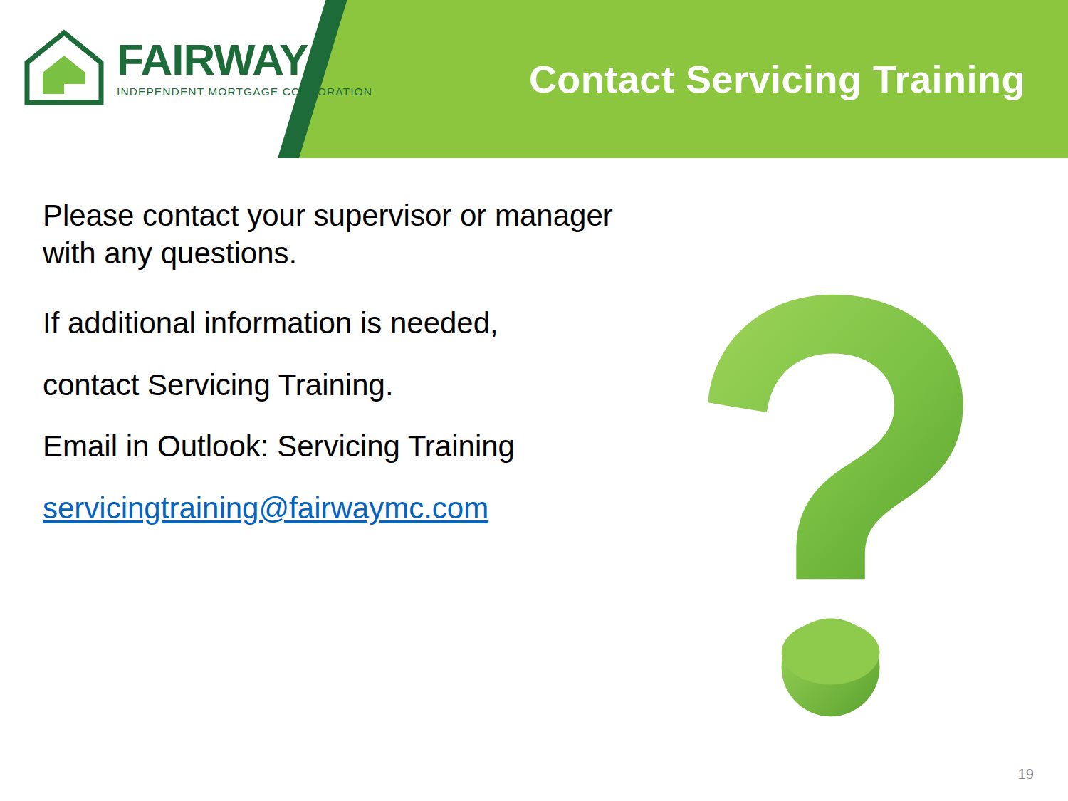Contact Servicing Training
Fairway house logo
FAIRWAY INDEPENDENT MORTGAGE CORPORATION
Please contact your supervisor or manager with any questions.
If additional information is needed,
contact Servicing Training.
Email in Outlook: Servicing Training
servicingtraining@fairwaymc.com
19